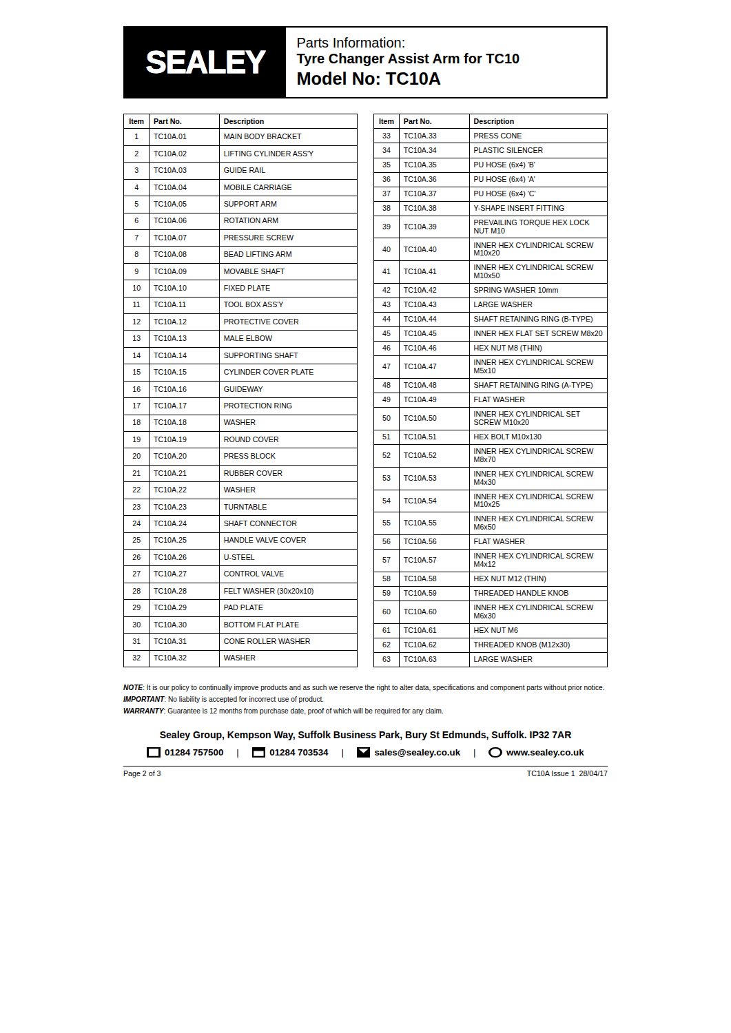SEALEY
Parts Information:
Tyre Changer Assist Arm for TC10
Model No: TC10A
| Item | Part No. | Description |
| --- | --- | --- |
| 1 | TC10A.01 | MAIN BODY BRACKET |
| 2 | TC10A.02 | LIFTING CYLINDER ASS'Y |
| 3 | TC10A.03 | GUIDE RAIL |
| 4 | TC10A.04 | MOBILE CARRIAGE |
| 5 | TC10A.05 | SUPPORT ARM |
| 6 | TC10A.06 | ROTATION ARM |
| 7 | TC10A.07 | PRESSURE SCREW |
| 8 | TC10A.08 | BEAD LIFTING ARM |
| 9 | TC10A.09 | MOVABLE SHAFT |
| 10 | TC10A.10 | FIXED PLATE |
| 11 | TC10A.11 | TOOL BOX ASS'Y |
| 12 | TC10A.12 | PROTECTIVE COVER |
| 13 | TC10A.13 | MALE ELBOW |
| 14 | TC10A.14 | SUPPORTING SHAFT |
| 15 | TC10A.15 | CYLINDER COVER PLATE |
| 16 | TC10A.16 | GUIDEWAY |
| 17 | TC10A.17 | PROTECTION RING |
| 18 | TC10A.18 | WASHER |
| 19 | TC10A.19 | ROUND COVER |
| 20 | TC10A.20 | PRESS BLOCK |
| 21 | TC10A.21 | RUBBER COVER |
| 22 | TC10A.22 | WASHER |
| 23 | TC10A.23 | TURNTABLE |
| 24 | TC10A.24 | SHAFT CONNECTOR |
| 25 | TC10A.25 | HANDLE VALVE COVER |
| 26 | TC10A.26 | U-STEEL |
| 27 | TC10A.27 | CONTROL VALVE |
| 28 | TC10A.28 | FELT WASHER (30x20x10) |
| 29 | TC10A.29 | PAD PLATE |
| 30 | TC10A.30 | BOTTOM FLAT PLATE |
| 31 | TC10A.31 | CONE ROLLER WASHER |
| 32 | TC10A.32 | WASHER |
| Item | Part No. | Description |
| --- | --- | --- |
| 33 | TC10A.33 | PRESS CONE |
| 34 | TC10A.34 | PLASTIC SILENCER |
| 35 | TC10A.35 | PU HOSE (6x4) 'B' |
| 36 | TC10A.36 | PU HOSE (6x4) 'A' |
| 37 | TC10A.37 | PU HOSE (6x4) 'C' |
| 38 | TC10A.38 | Y-SHAPE INSERT FITTING |
| 39 | TC10A.39 | PREVAILING TORQUE HEX LOCK NUT M10 |
| 40 | TC10A.40 | INNER HEX CYLINDRICAL SCREW M10x20 |
| 41 | TC10A.41 | INNER HEX CYLINDRICAL SCREW M10x50 |
| 42 | TC10A.42 | SPRING WASHER 10mm |
| 43 | TC10A.43 | LARGE WASHER |
| 44 | TC10A.44 | SHAFT RETAINING RING (B-TYPE) |
| 45 | TC10A.45 | INNER HEX FLAT SET SCREW M8x20 |
| 46 | TC10A.46 | HEX NUT M8 (THIN) |
| 47 | TC10A.47 | INNER HEX CYLINDRICAL SCREW M5x10 |
| 48 | TC10A.48 | SHAFT RETAINING RING (A-TYPE) |
| 49 | TC10A.49 | FLAT WASHER |
| 50 | TC10A.50 | INNER HEX CYLINDRICAL SET SCREW M10x20 |
| 51 | TC10A.51 | HEX BOLT M10x130 |
| 52 | TC10A.52 | INNER HEX CYLINDRICAL SCREW M8x70 |
| 53 | TC10A.53 | INNER HEX CYLINDRICAL SCREW M4x30 |
| 54 | TC10A.54 | INNER HEX CYLINDRICAL SCREW M10x25 |
| 55 | TC10A.55 | INNER HEX CYLINDRICAL SCREW M6x50 |
| 56 | TC10A.56 | FLAT WASHER |
| 57 | TC10A.57 | INNER HEX CYLINDRICAL SCREW M4x12 |
| 58 | TC10A.58 | HEX NUT M12 (THIN) |
| 59 | TC10A.59 | THREADED HANDLE KNOB |
| 60 | TC10A.60 | INNER HEX CYLINDRICAL SCREW M6x30 |
| 61 | TC10A.61 | HEX NUT M6 |
| 62 | TC10A.62 | THREADED KNOB (M12x30) |
| 63 | TC10A.63 | LARGE WASHER |
NOTE: It is our policy to continually improve products and as such we reserve the right to alter data, specifications and component parts without prior notice.
IMPORTANT: No liability is accepted for incorrect use of product.
WARRANTY: Guarantee is 12 months from purchase date, proof of which will be required for any claim.
Sealey Group, Kempson Way, Suffolk Business Park, Bury St Edmunds, Suffolk. IP32 7AR
01284 757500 | 01284 703534 | sales@sealey.co.uk | www.sealey.co.uk
Page 2 of 3 TC10A Issue 1 28/04/17